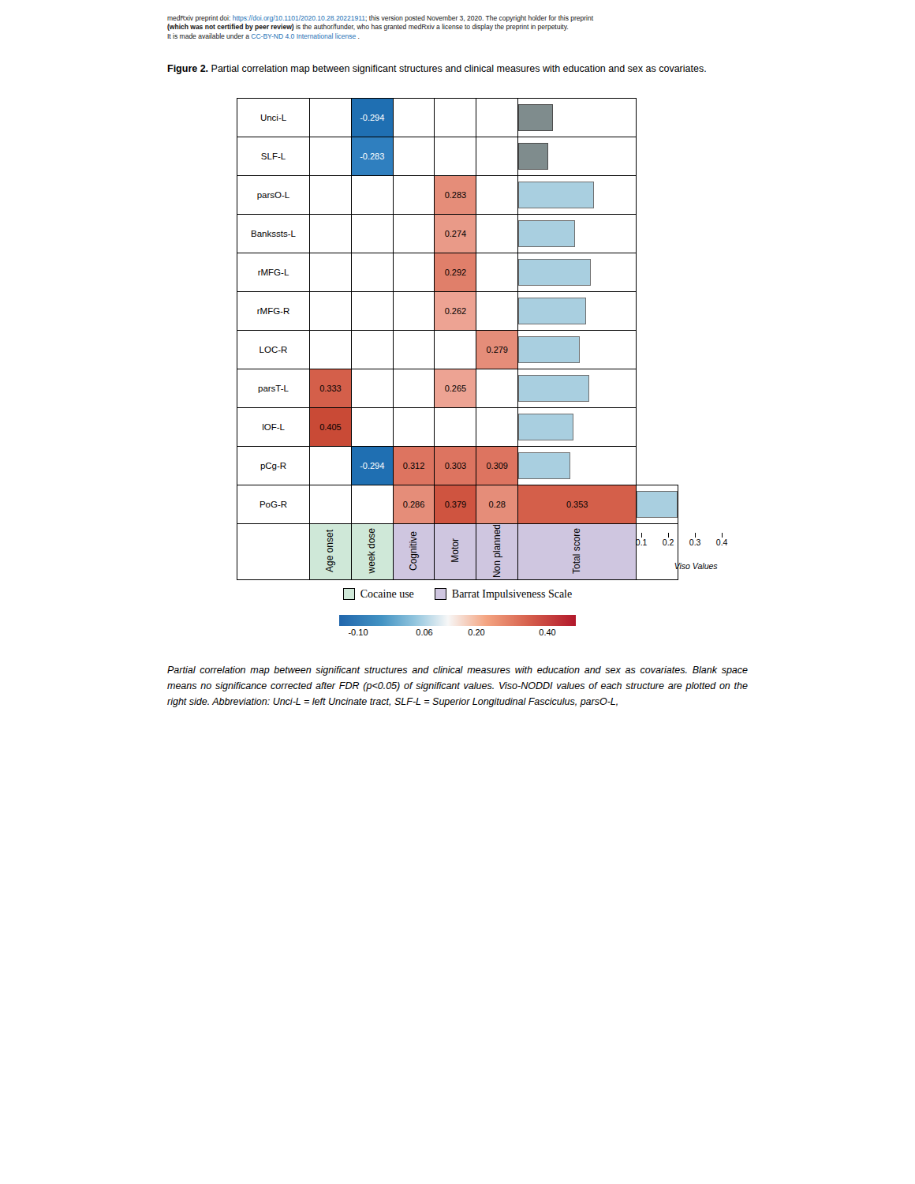medRxiv preprint doi: https://doi.org/10.1101/2020.10.28.20221911; this version posted November 3, 2020. The copyright holder for this preprint
(which was not certified by peer review) is the author/funder, who has granted medRxiv a license to display the preprint in perpetuity.
It is made available under a CC-BY-ND 4.0 International license .
Figure 2. Partial correlation map between significant structures and clinical measures with education and sex as covariates.
| Unci-L | | -0.294 | | | | |
| SLF-L | | -0.283 | | | | |
| parsO-L | | | | 0.283 | | |
| Bankssts-L | | | | 0.274 | | |
| rMFG-L | | | | 0.292 | | |
| rMFG-R | | | | 0.262 | | |
| LOC-R | | | | | 0.279 | |
| parsT-L | 0.333 | | | 0.265 | | |
| lOF-L | 0.405 | | | | | |
| pCg-R | | -0.294 | 0.312 | 0.303 | 0.309 | |
| PoG-R | | | 0.286 | 0.379 | 0.28 | 0.353 | |
| | Age onset | week dose | Cognitive | Motor | Non planned | Total score | 0.1 0.2 0.3 0.4 Viso Values |
Cocaine use
Barrat Impulsiveness Scale
-0.10 0.06 0.20 0.40
Partial correlation map between significant structures and clinical measures with education and sex as covariates. Blank space means no significance corrected after FDR (p<0.05) of significant values. Viso-NODDI values of each structure are plotted on the right side. Abbreviation: Unci-L = left Uncinate tract, SLF-L = Superior Longitudinal Fasciculus, parsO-L,